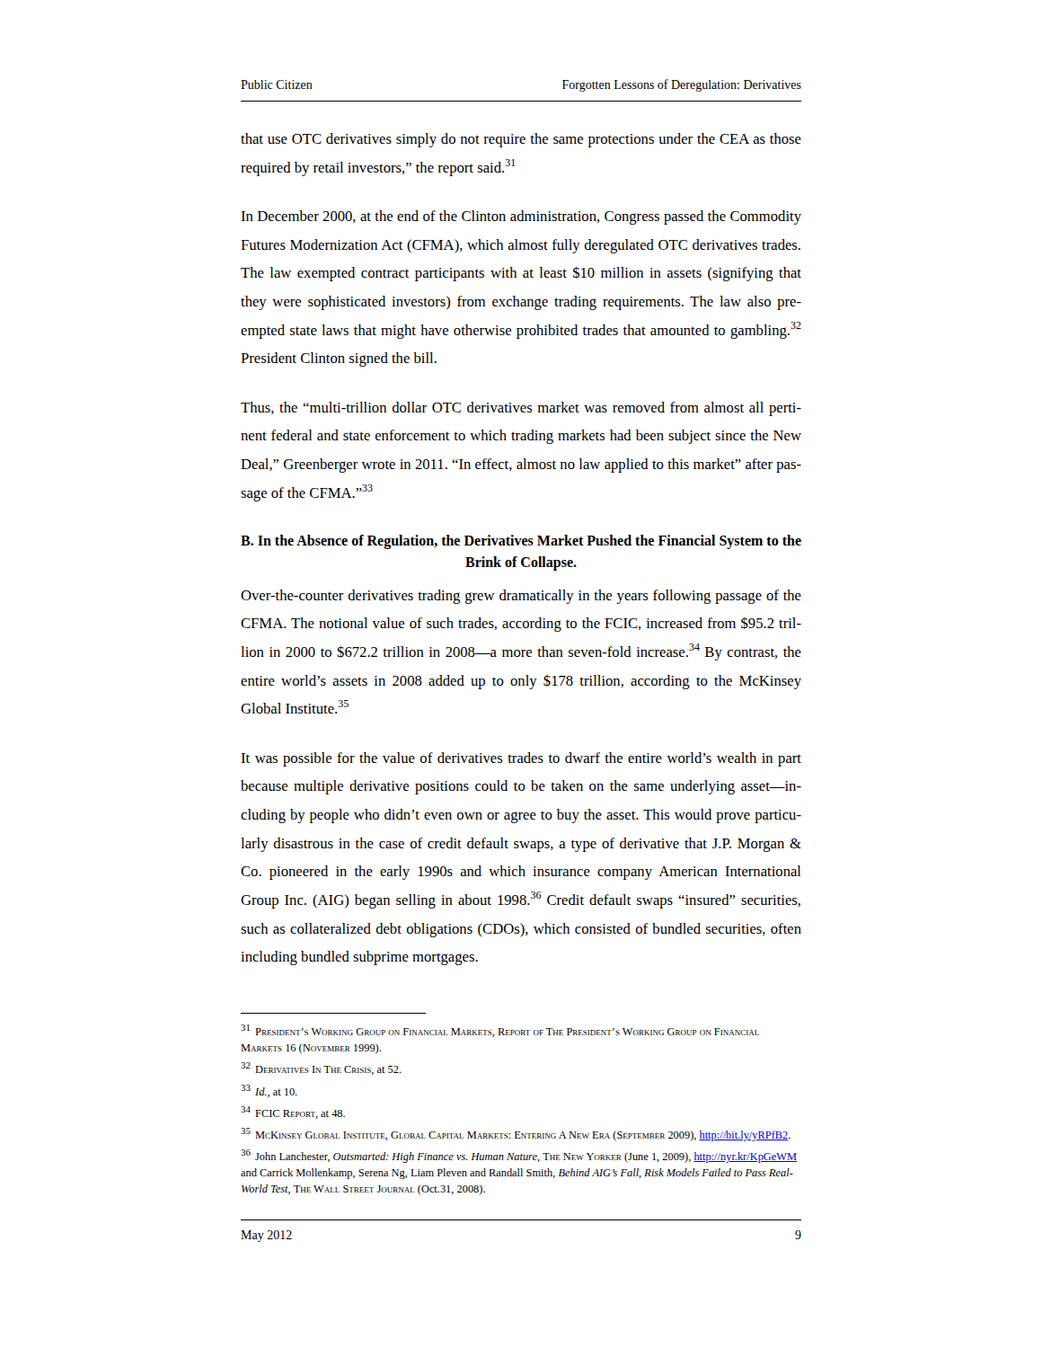Public Citizen
Forgotten Lessons of Deregulation: Derivatives
that use OTC derivatives simply do not require the same protections under the CEA as those required by retail investors,” the report said.31
In December 2000, at the end of the Clinton administration, Congress passed the Commodity Futures Modernization Act (CFMA), which almost fully deregulated OTC derivatives trades. The law exempted contract participants with at least $10 million in assets (signifying that they were sophisticated investors) from exchange trading requirements. The law also preempted state laws that might have otherwise prohibited trades that amounted to gambling.32 President Clinton signed the bill.
Thus, the “multi-trillion dollar OTC derivatives market was removed from almost all pertinent federal and state enforcement to which trading markets had been subject since the New Deal,” Greenberger wrote in 2011. “In effect, almost no law applied to this market” after passage of the CFMA.”33
B. In the Absence of Regulation, the Derivatives Market Pushed the Financial System to the Brink of Collapse.
Over-the-counter derivatives trading grew dramatically in the years following passage of the CFMA. The notional value of such trades, according to the FCIC, increased from $95.2 trillion in 2000 to $672.2 trillion in 2008—a more than seven-fold increase.34 By contrast, the entire world’s assets in 2008 added up to only $178 trillion, according to the McKinsey Global Institute.35
It was possible for the value of derivatives trades to dwarf the entire world’s wealth in part because multiple derivative positions could to be taken on the same underlying asset—including by people who didn’t even own or agree to buy the asset. This would prove particularly disastrous in the case of credit default swaps, a type of derivative that J.P. Morgan & Co. pioneered in the early 1990s and which insurance company American International Group Inc. (AIG) began selling in about 1998.36 Credit default swaps “insured” securities, such as collateralized debt obligations (CDOs), which consisted of bundled securities, often including bundled subprime mortgages.
31 President’s Working Group on Financial Markets, Report of The President’s Working Group on Financial Markets 16 (November 1999).
32 Derivatives In The Crisis, at 52.
33 Id., at 10.
34 FCIC Report, at 48.
35 McKinsey Global Institute, Global Capital Markets: Entering A New Era (September 2009), http://bit.ly/yRPfB2.
36 John Lanchester, Outsmarted: High Finance vs. Human Nature, The New Yorker (June 1, 2009), http://nyr.kr/KpGeWM and Carrick Mollenkamp, Serena Ng, Liam Pleven and Randall Smith, Behind AIG’s Fall, Risk Models Failed to Pass Real-World Test, The Wall Street Journal (Oct.31, 2008).
May 2012
9